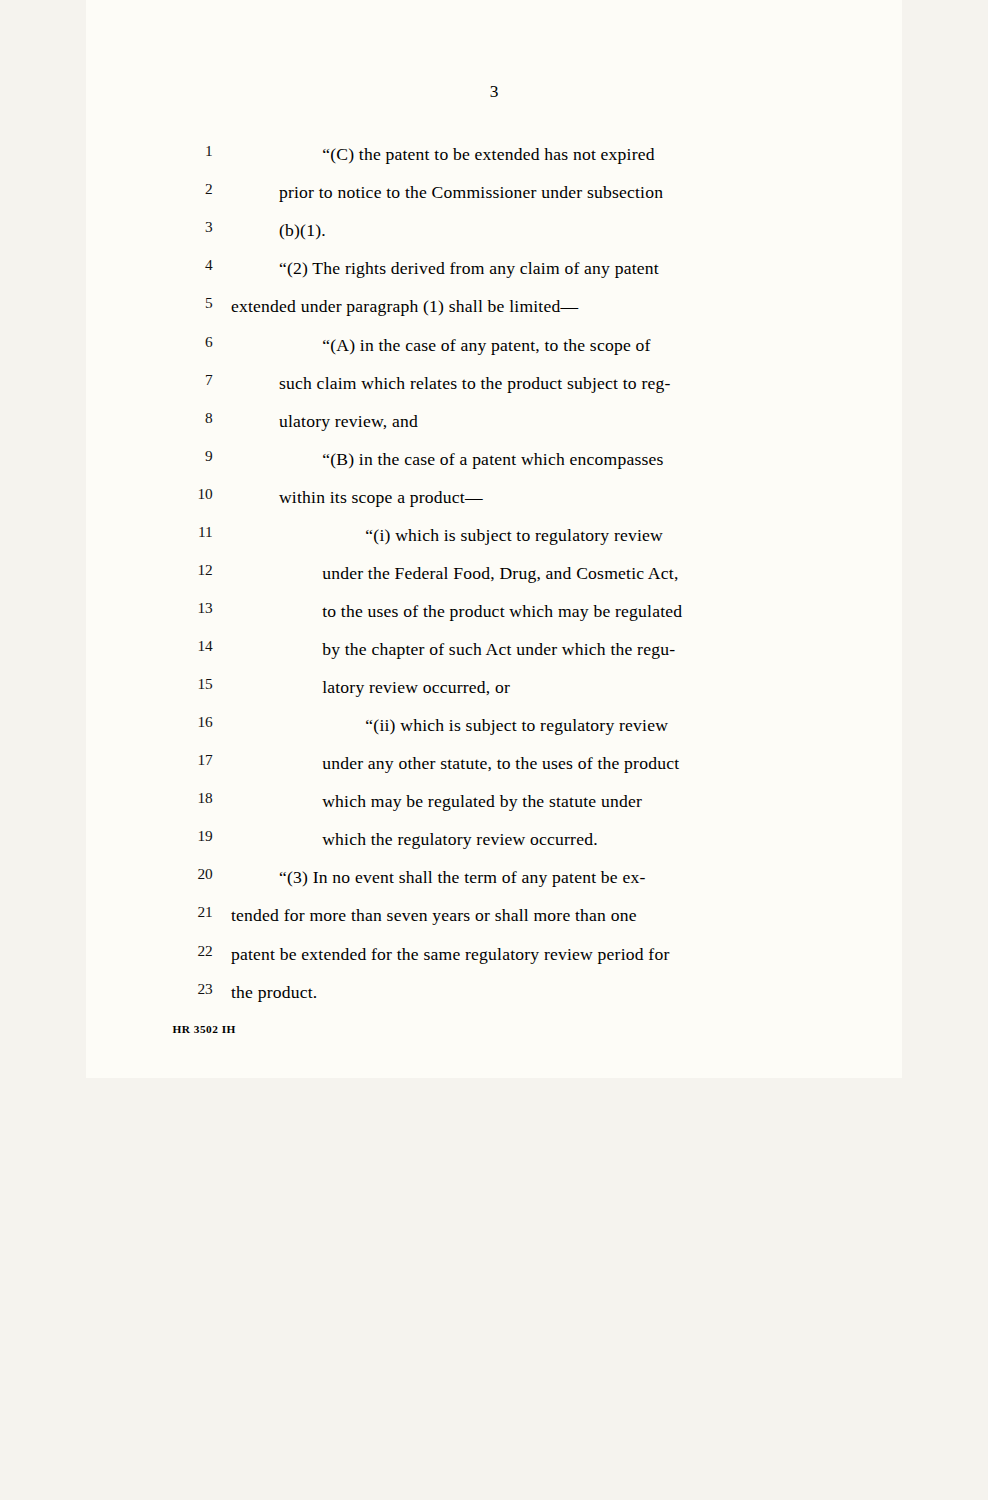3
| 1 | “(C) the patent to be extended has not expired |
| 2 | prior to notice to the Commissioner under subsection |
| 3 | (b)(1). |
| 4 | “(2) The rights derived from any claim of any patent |
| 5 | extended under paragraph (1) shall be limited— |
| 6 | “(A) in the case of any patent, to the scope of |
| 7 | such claim which relates to the product subject to reg- |
| 8 | ulatory review, and |
| 9 | “(B) in the case of a patent which encompasses |
| 10 | within its scope a product— |
| 11 | “(i) which is subject to regulatory review |
| 12 | under the Federal Food, Drug, and Cosmetic Act, |
| 13 | to the uses of the product which may be regulated |
| 14 | by the chapter of such Act under which the regu- |
| 15 | latory review occurred, or |
| 16 | “(ii) which is subject to regulatory review |
| 17 | under any other statute, to the uses of the product |
| 18 | which may be regulated by the statute under |
| 19 | which the regulatory review occurred. |
| 20 | “(3) In no event shall the term of any patent be ex- |
| 21 | tended for more than seven years or shall more than one |
| 22 | patent be extended for the same regulatory review period for |
| 23 | the product. |
HR 3502 IH